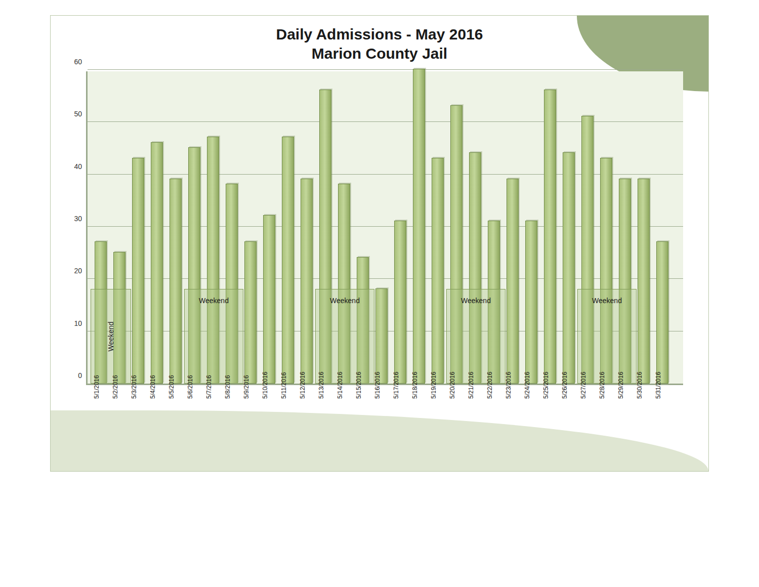Daily Admissions - May 2016
Marion County Jail
0
10
20
30
40
50
60
Weekend
Weekend
Weekend
Weekend
Weekend
5/1/2016
5/2/2016
5/3/2016
5/4/2016
5/5/2016
5/6/2016
5/7/2016
5/8/2016
5/9/2016
5/10/2016
5/11/2016
5/12/2016
5/13/2016
5/14/2016
5/15/2016
5/16/2016
5/17/2016
5/18/2016
5/19/2016
5/20/2016
5/21/2016
5/22/2016
5/23/2016
5/24/2016
5/25/2016
5/26/2016
5/27/2016
5/28/2016
5/29/2016
5/30/2016
5/31/2016